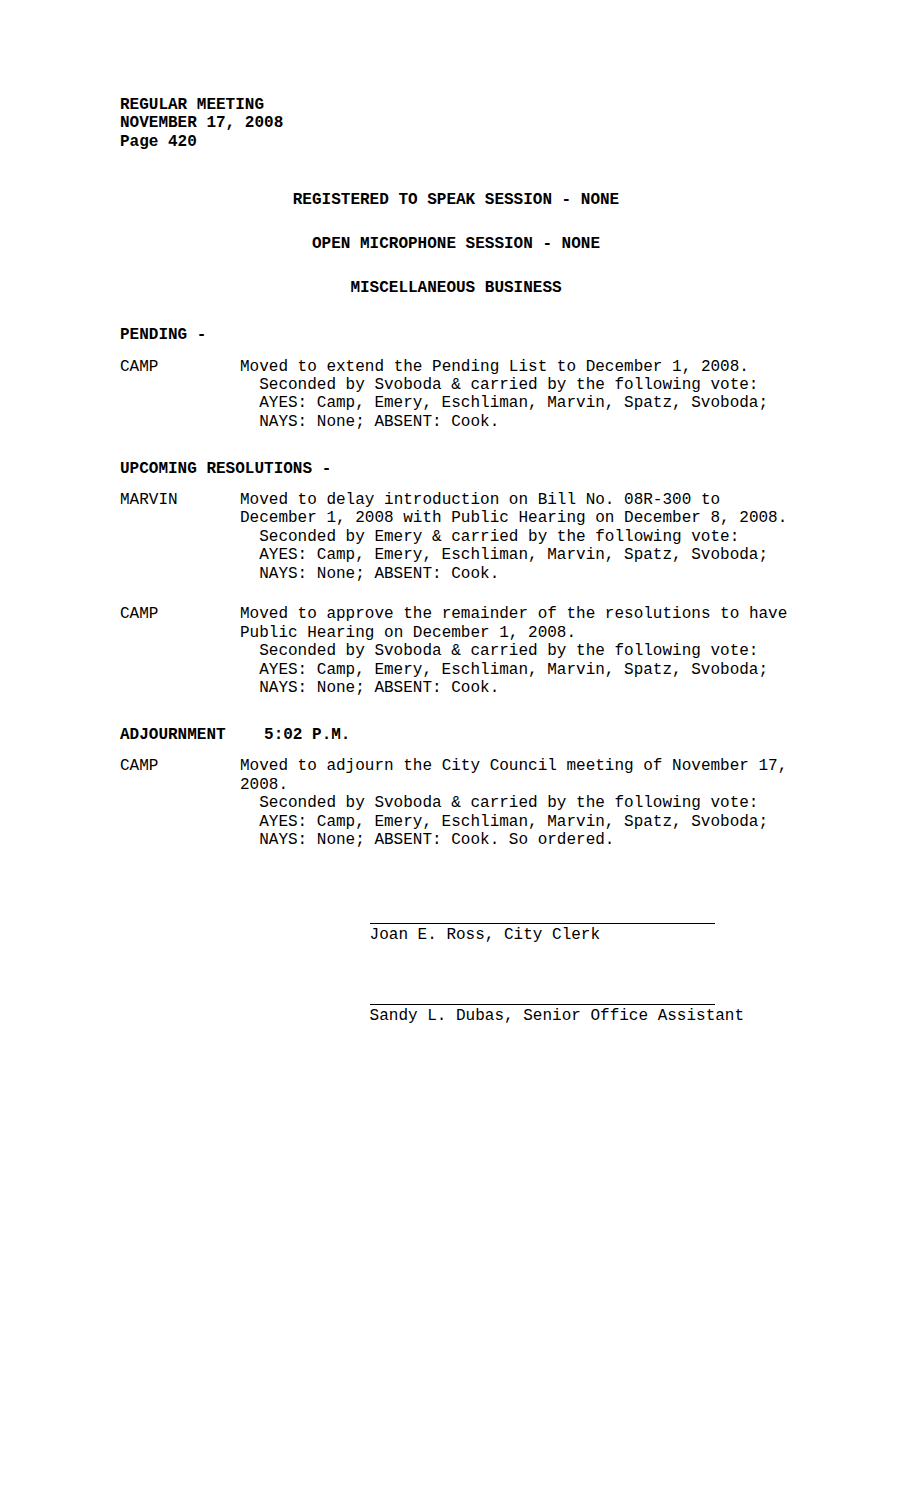REGULAR MEETING
NOVEMBER 17, 2008
Page 420
REGISTERED TO SPEAK SESSION - NONE
OPEN MICROPHONE SESSION - NONE
MISCELLANEOUS BUSINESS
PENDING -
CAMP
Moved to extend the Pending List to December 1, 2008.
Seconded by Svoboda & carried by the following vote: AYES: Camp, Emery, Eschliman, Marvin, Spatz, Svoboda; NAYS: None; ABSENT: Cook.
UPCOMING RESOLUTIONS -
MARVIN
Moved to delay introduction on Bill No. 08R-300 to December 1, 2008 with Public Hearing on December 8, 2008.
Seconded by Emery & carried by the following vote: AYES: Camp, Emery, Eschliman, Marvin, Spatz, Svoboda; NAYS: None; ABSENT: Cook.
CAMP
Moved to approve the remainder of the resolutions to have Public Hearing on December 1, 2008.
Seconded by Svoboda & carried by the following vote: AYES: Camp, Emery, Eschliman, Marvin, Spatz, Svoboda; NAYS: None; ABSENT: Cook.
ADJOURNMENT 5:02 P.M.
CAMP
Moved to adjourn the City Council meeting of November 17, 2008.
Seconded by Svoboda & carried by the following vote: AYES: Camp, Emery, Eschliman, Marvin, Spatz, Svoboda; NAYS: None; ABSENT: Cook. So ordered.
Joan E. Ross, City Clerk
Sandy L. Dubas, Senior Office Assistant